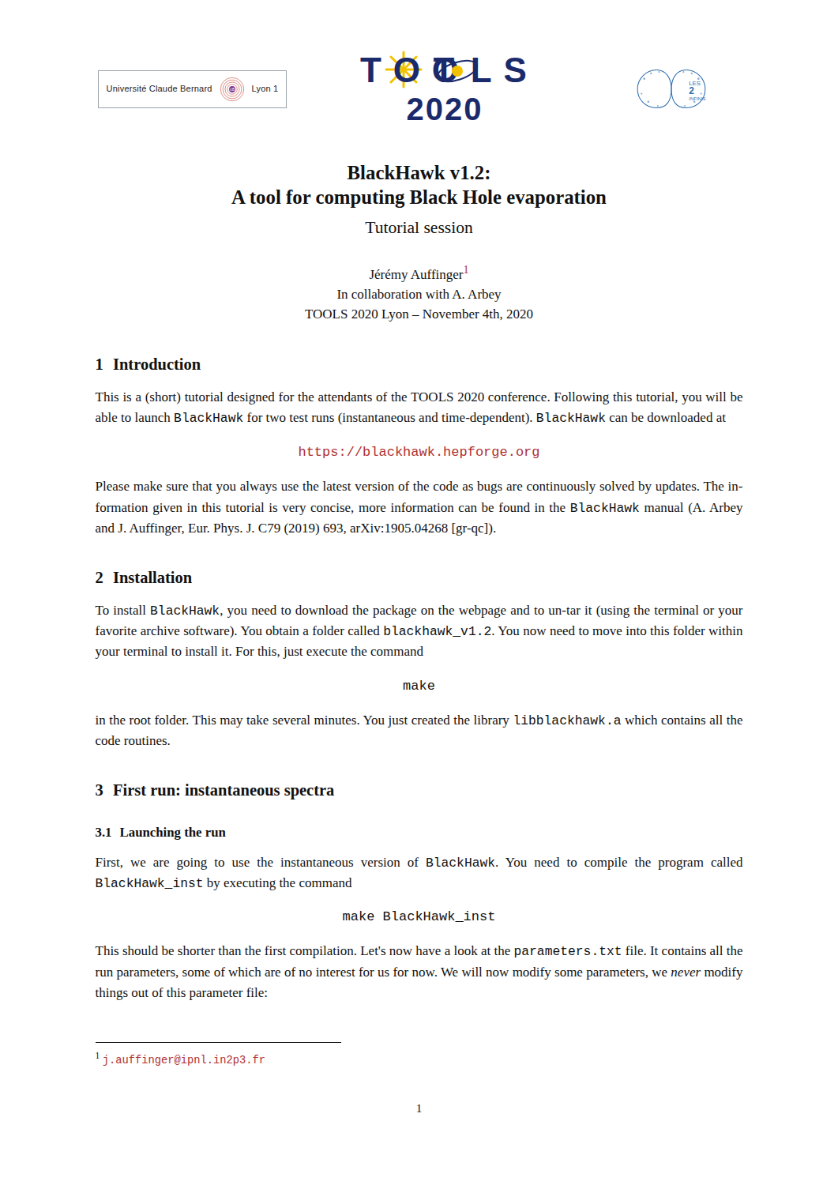Université Claude Bernard UB Lyon 1
T T T O O L S 2020
LES 2 INFINIS
BlackHawk v1.2:
A tool for computing Black Hole evaporation
Tutorial session
Jérémy Auffinger1
In collaboration with A. Arbey
TOOLS 2020 Lyon – November 4th, 2020
1 Introduction
This is a (short) tutorial designed for the attendants of the TOOLS 2020 conference. Following this tutorial, you will be able to launch BlackHawk for two test runs (instantaneous and time-dependent). BlackHawk can be downloaded at
https://blackhawk.hepforge.org
Please make sure that you always use the latest version of the code as bugs are continuously solved by updates. The information given in this tutorial is very concise, more information can be found in the BlackHawk manual (A. Arbey and J. Auffinger, Eur. Phys. J. C79 (2019) 693, arXiv:1905.04268 [gr-qc]).
2 Installation
To install BlackHawk, you need to download the package on the webpage and to un-tar it (using the terminal or your favorite archive software). You obtain a folder called blackhawk_v1.2. You now need to move into this folder within your terminal to install it. For this, just execute the command
make
in the root folder. This may take several minutes. You just created the library libblackhawk.a which contains all the code routines.
3 First run: instantaneous spectra
3.1 Launching the run
First, we are going to use the instantaneous version of BlackHawk. You need to compile the program called BlackHawk_inst by executing the command
make BlackHawk_inst
This should be shorter than the first compilation. Let's now have a look at the parameters.txt file. It contains all the run parameters, some of which are of no interest for us for now. We will now modify some parameters, we never modify things out of this parameter file:
1 j.auffinger@ipnl.in2p3.fr
1